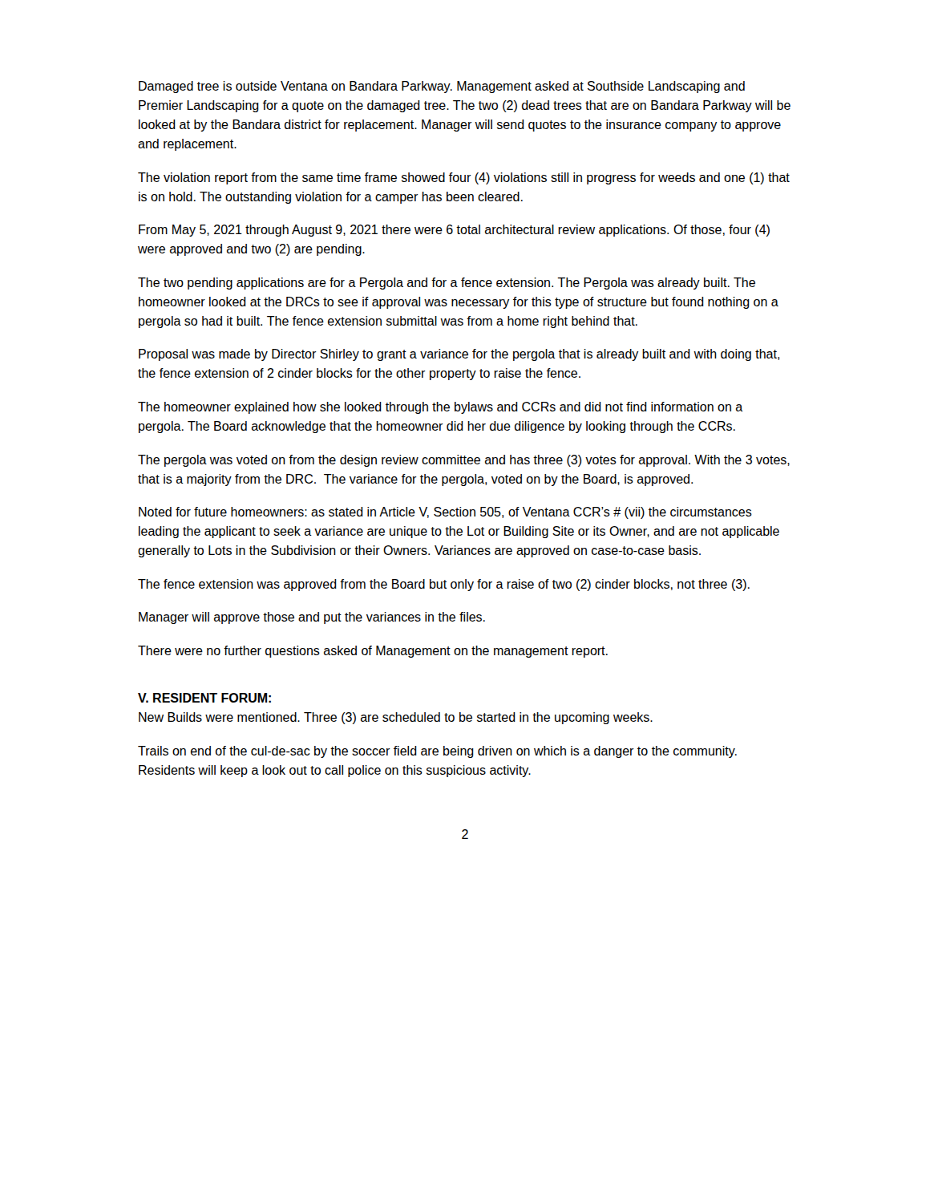Damaged tree is outside Ventana on Bandara Parkway. Management asked at Southside Landscaping and Premier Landscaping for a quote on the damaged tree. The two (2) dead trees that are on Bandara Parkway will be looked at by the Bandara district for replacement. Manager will send quotes to the insurance company to approve and replacement.
The violation report from the same time frame showed four (4) violations still in progress for weeds and one (1) that is on hold. The outstanding violation for a camper has been cleared.
From May 5, 2021 through August 9, 2021 there were 6 total architectural review applications. Of those, four (4) were approved and two (2) are pending.
The two pending applications are for a Pergola and for a fence extension. The Pergola was already built. The homeowner looked at the DRCs to see if approval was necessary for this type of structure but found nothing on a pergola so had it built. The fence extension submittal was from a home right behind that.
Proposal was made by Director Shirley to grant a variance for the pergola that is already built and with doing that, the fence extension of 2 cinder blocks for the other property to raise the fence.
The homeowner explained how she looked through the bylaws and CCRs and did not find information on a pergola. The Board acknowledge that the homeowner did her due diligence by looking through the CCRs.
The pergola was voted on from the design review committee and has three (3) votes for approval. With the 3 votes, that is a majority from the DRC. The variance for the pergola, voted on by the Board, is approved.
Noted for future homeowners: as stated in Article V, Section 505, of Ventana CCR’s # (vii) the circumstances leading the applicant to seek a variance are unique to the Lot or Building Site or its Owner, and are not applicable generally to Lots in the Subdivision or their Owners. Variances are approved on case-to-case basis.
The fence extension was approved from the Board but only for a raise of two (2) cinder blocks, not three (3).
Manager will approve those and put the variances in the files.
There were no further questions asked of Management on the management report.
V. RESIDENT FORUM:
New Builds were mentioned. Three (3) are scheduled to be started in the upcoming weeks.
Trails on end of the cul-de-sac by the soccer field are being driven on which is a danger to the community. Residents will keep a look out to call police on this suspicious activity.
2